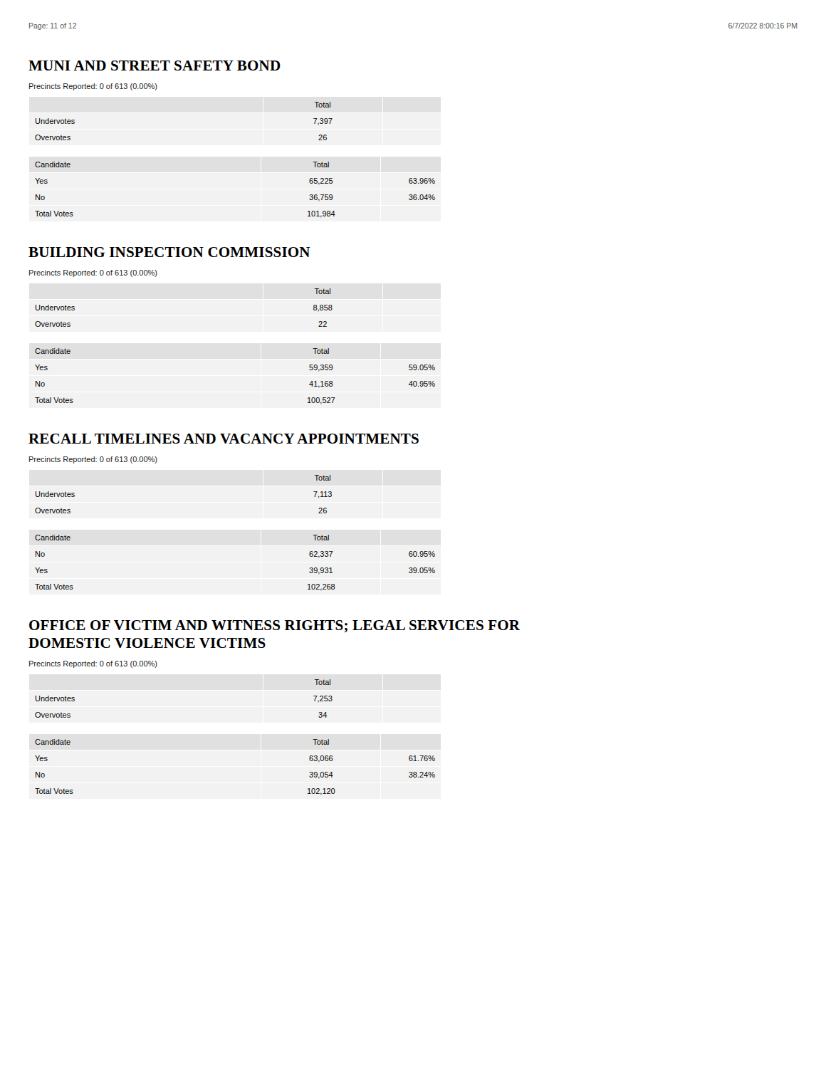Page: 11 of 12 6/7/2022 8:00:16 PM
MUNI AND STREET SAFETY BOND
Precincts Reported: 0 of 613 (0.00%)
| | Total | |
| Undervotes | 7,397 | |
| Overvotes | 26 | |
| Candidate | Total | |
| Yes | 65,225 | 63.96% |
| No | 36,759 | 36.04% |
| Total Votes | 101,984 | |
BUILDING INSPECTION COMMISSION
Precincts Reported: 0 of 613 (0.00%)
| | Total | |
| Undervotes | 8,858 | |
| Overvotes | 22 | |
| Candidate | Total | |
| Yes | 59,359 | 59.05% |
| No | 41,168 | 40.95% |
| Total Votes | 100,527 | |
RECALL TIMELINES AND VACANCY APPOINTMENTS
Precincts Reported: 0 of 613 (0.00%)
| | Total | |
| Undervotes | 7,113 | |
| Overvotes | 26 | |
| Candidate | Total | |
| No | 62,337 | 60.95% |
| Yes | 39,931 | 39.05% |
| Total Votes | 102,268 | |
OFFICE OF VICTIM AND WITNESS RIGHTS; LEGAL SERVICES FOR
DOMESTIC VIOLENCE VICTIMS
Precincts Reported: 0 of 613 (0.00%)
| | Total | |
| Undervotes | 7,253 | |
| Overvotes | 34 | |
| Candidate | Total | |
| Yes | 63,066 | 61.76% |
| No | 39,054 | 38.24% |
| Total Votes | 102,120 | |